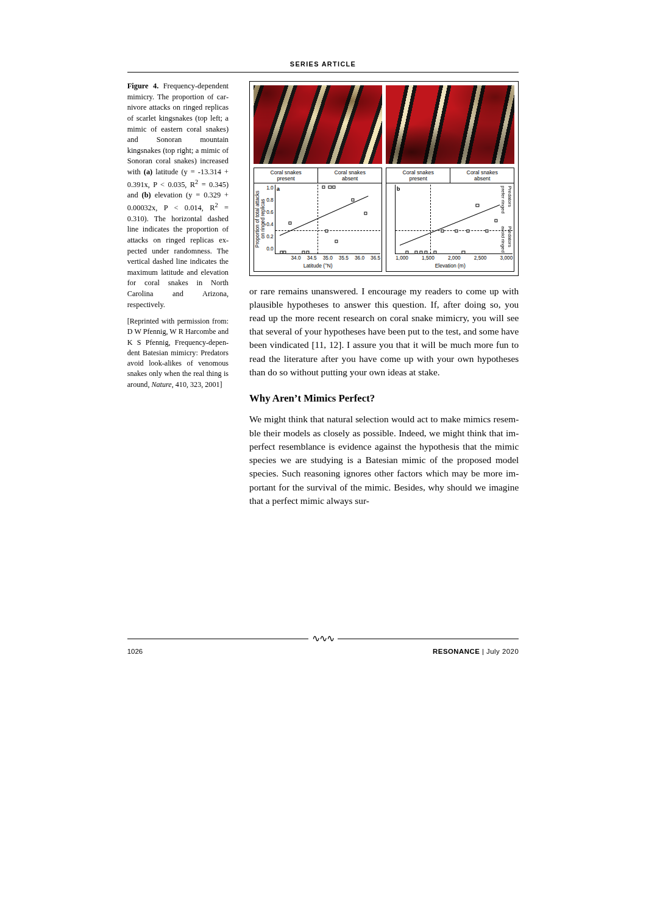SERIES ARTICLE
Figure 4. Frequency-dependent mimicry. The proportion of carnivore attacks on ringed replicas of scarlet kingsnakes (top left; a mimic of eastern coral snakes) and Sonoran mountain kingsnakes (top right; a mimic of Sonoran coral snakes) increased with (a) latitude (y = -13.314 + 0.391x, P < 0.035, R2 = 0.345) and (b) elevation (y = 0.329 + 0.00032x, P < 0.014, R2 = 0.310). The horizontal dashed line indicates the proportion of attacks on ringed replicas expected under randomness. The vertical dashed line indicates the maximum latitude and elevation for coral snakes in North Carolina and Arizona, respectively.
[Reprinted with permission from: D W Pfennig, W R Harcombe and K S Pfennig, Frequency-dependent Batesian mimicry: Predators avoid look-alikes of venomous snakes only when the real thing is around, Nature, 410, 323, 2001]
Coral snakes
present
Coral snakes
absent
Proportion of total attacks
on ringed replicas
1.00.80.60.40.20.0
a
34.034.535.035.536.036.5
Latitude (°N)
Coral snakes
present
Coral snakes
absent
1.00.80.60.40.20.0
b
Predators
prefer ringed Predators
avoid ringed
1,0001,5002,0002,5003,000
Elevation (m)
or rare remains unanswered. I encourage my readers to come up with plausible hypotheses to answer this question. If, after doing so, you read up the more recent research on coral snake mimicry, you will see that several of your hypotheses have been put to the test, and some have been vindicated [11, 12]. I assure you that it will be much more fun to read the literature after you have come up with your own hypotheses than do so without putting your own ideas at stake.
Why Aren’t Mimics Perfect?
We might think that natural selection would act to make mimics resemble their models as closely as possible. Indeed, we might think that imperfect resemblance is evidence against the hypothesis that the mimic species we are studying is a Batesian mimic of the proposed model species. Such reasoning ignores other factors which may be more important for the survival of the mimic. Besides, why should we imagine that a perfect mimic always sur-
∿∿∿
1026
RESONANCE | July 2020